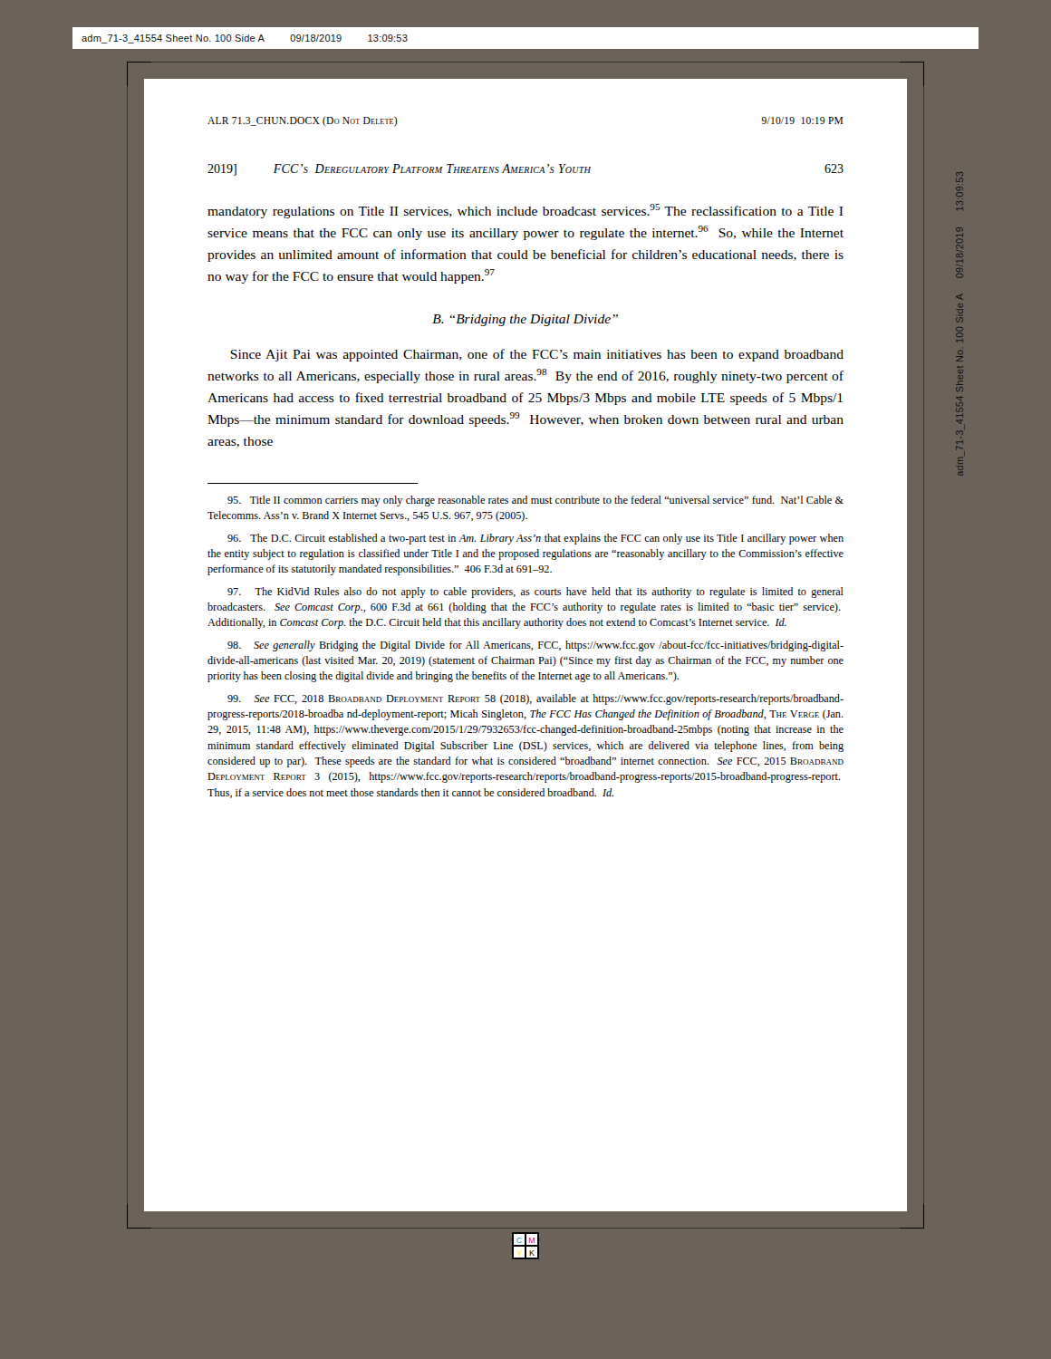adm_71-3_41554 Sheet No. 100 Side A 09/18/2019 13:09:53
ALR 71.3_CHUN.DOCX (Do Not Delete) 9/10/19 10:19 PM
2019] FCC’s Deregulatory Platform Threatens America’s Youth 623
mandatory regulations on Title II services, which include broadcast services.95 The reclassification to a Title I service means that the FCC can only use its ancillary power to regulate the internet.96 So, while the Internet provides an unlimited amount of information that could be beneficial for children’s educational needs, there is no way for the FCC to ensure that would happen.97
B. “Bridging the Digital Divide”
Since Ajit Pai was appointed Chairman, one of the FCC’s main initiatives has been to expand broadband networks to all Americans, especially those in rural areas.98 By the end of 2016, roughly ninety-two percent of Americans had access to fixed terrestrial broadband of 25 Mbps/3 Mbps and mobile LTE speeds of 5 Mbps/1 Mbps—the minimum standard for download speeds.99 However, when broken down between rural and urban areas, those
95. Title II common carriers may only charge reasonable rates and must contribute to the federal “universal service” fund. Nat’l Cable & Telecomms. Ass’n v. Brand X Internet Servs., 545 U.S. 967, 975 (2005).
96. The D.C. Circuit established a two-part test in Am. Library Ass’n that explains the FCC can only use its Title I ancillary power when the entity subject to regulation is classified under Title I and the proposed regulations are “reasonably ancillary to the Commission’s effective performance of its statutorily mandated responsibilities.” 406 F.3d at 691–92.
97. The KidVid Rules also do not apply to cable providers, as courts have held that its authority to regulate is limited to general broadcasters. See Comcast Corp., 600 F.3d at 661 (holding that the FCC’s authority to regulate rates is limited to “basic tier” service). Additionally, in Comcast Corp. the D.C. Circuit held that this ancillary authority does not extend to Comcast’s Internet service. Id.
98. See generally Bridging the Digital Divide for All Americans, FCC, https://www.fcc.gov /about-fcc/fcc-initiatives/bridging-digital-divide-all-americans (last visited Mar. 20, 2019) (statement of Chairman Pai) (“Since my first day as Chairman of the FCC, my number one priority has been closing the digital divide and bringing the benefits of the Internet age to all Americans.”).
99. See FCC, 2018 Broadband Deployment Report 58 (2018), available at https://www.fcc.gov/reports-research/reports/broadband-progress-reports/2018-broadba nd-deployment-report; Micah Singleton, The FCC Has Changed the Definition of Broadband, The Verge (Jan. 29, 2015, 11:48 AM), https://www.theverge.com/2015/1/29/7932653/fcc-changed-definition-broadband-25mbps (noting that increase in the minimum standard effectively eliminated Digital Subscriber Line (DSL) services, which are delivered via telephone lines, from being considered up to par). These speeds are the standard for what is considered “broadband” internet connection. See FCC, 2015 Broadband Deployment Report 3 (2015), https://www.fcc.gov/reports-research/reports/broadband-progress-reports/2015-broadband-progress-report. Thus, if a service does not meet those standards then it cannot be considered broadband. Id.
adm_71-3_41554 Sheet No. 100 Side A 09/18/2019 13:09:53
C
M
Y
K